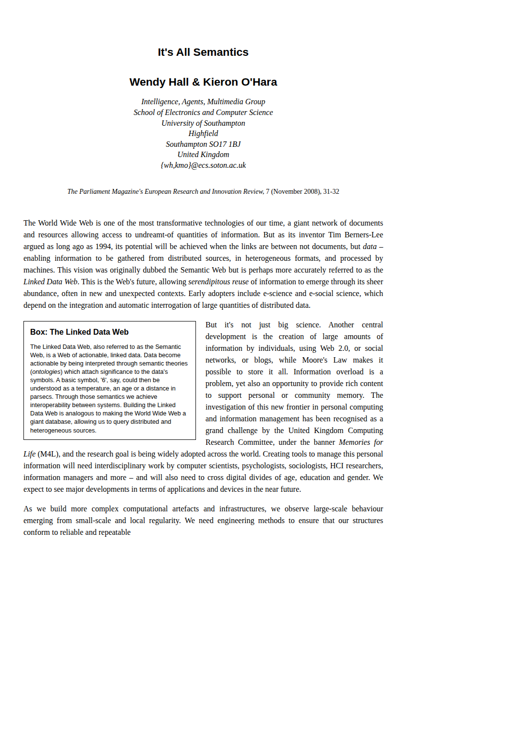It's All Semantics
Wendy Hall & Kieron O'Hara
Intelligence, Agents, Multimedia Group
School of Electronics and Computer Science
University of Southampton
Highfield
Southampton SO17 1BJ
United Kingdom
{wh,kmo}@ecs.soton.ac.uk
The Parliament Magazine's European Research and Innovation Review, 7 (November 2008), 31-32
The World Wide Web is one of the most transformative technologies of our time, a giant network of documents and resources allowing access to undreamt-of quantities of information. But as its inventor Tim Berners-Lee argued as long ago as 1994, its potential will be achieved when the links are between not documents, but data – enabling information to be gathered from distributed sources, in heterogeneous formats, and processed by machines. This vision was originally dubbed the Semantic Web but is perhaps more accurately referred to as the Linked Data Web. This is the Web's future, allowing serendipitous reuse of information to emerge through its sheer abundance, often in new and unexpected contexts. Early adopters include e-science and e-social science, which depend on the integration and automatic interrogation of large quantities of distributed data.
Box: The Linked Data Web
The Linked Data Web, also referred to as the Semantic Web, is a Web of actionable, linked data. Data become actionable by being interpreted through semantic theories (ontologies) which attach significance to the data's symbols. A basic symbol, '6', say, could then be understood as a temperature, an age or a distance in parsecs. Through those semantics we achieve interoperability between systems. Building the Linked Data Web is analogous to making the World Wide Web a giant database, allowing us to query distributed and heterogeneous sources.
But it's not just big science. Another central development is the creation of large amounts of information by individuals, using Web 2.0, or social networks, or blogs, while Moore's Law makes it possible to store it all. Information overload is a problem, yet also an opportunity to provide rich content to support personal or community memory. The investigation of this new frontier in personal computing and information management has been recognised as a grand challenge by the United Kingdom Computing Research Committee, under the banner Memories for Life (M4L), and the research goal is being widely adopted across the world. Creating tools to manage this personal information will need interdisciplinary work by computer scientists, psychologists, sociologists, HCI researchers, information managers and more – and will also need to cross digital divides of age, education and gender. We expect to see major developments in terms of applications and devices in the near future.
As we build more complex computational artefacts and infrastructures, we observe large-scale behaviour emerging from small-scale and local regularity. We need engineering methods to ensure that our structures conform to reliable and repeatable